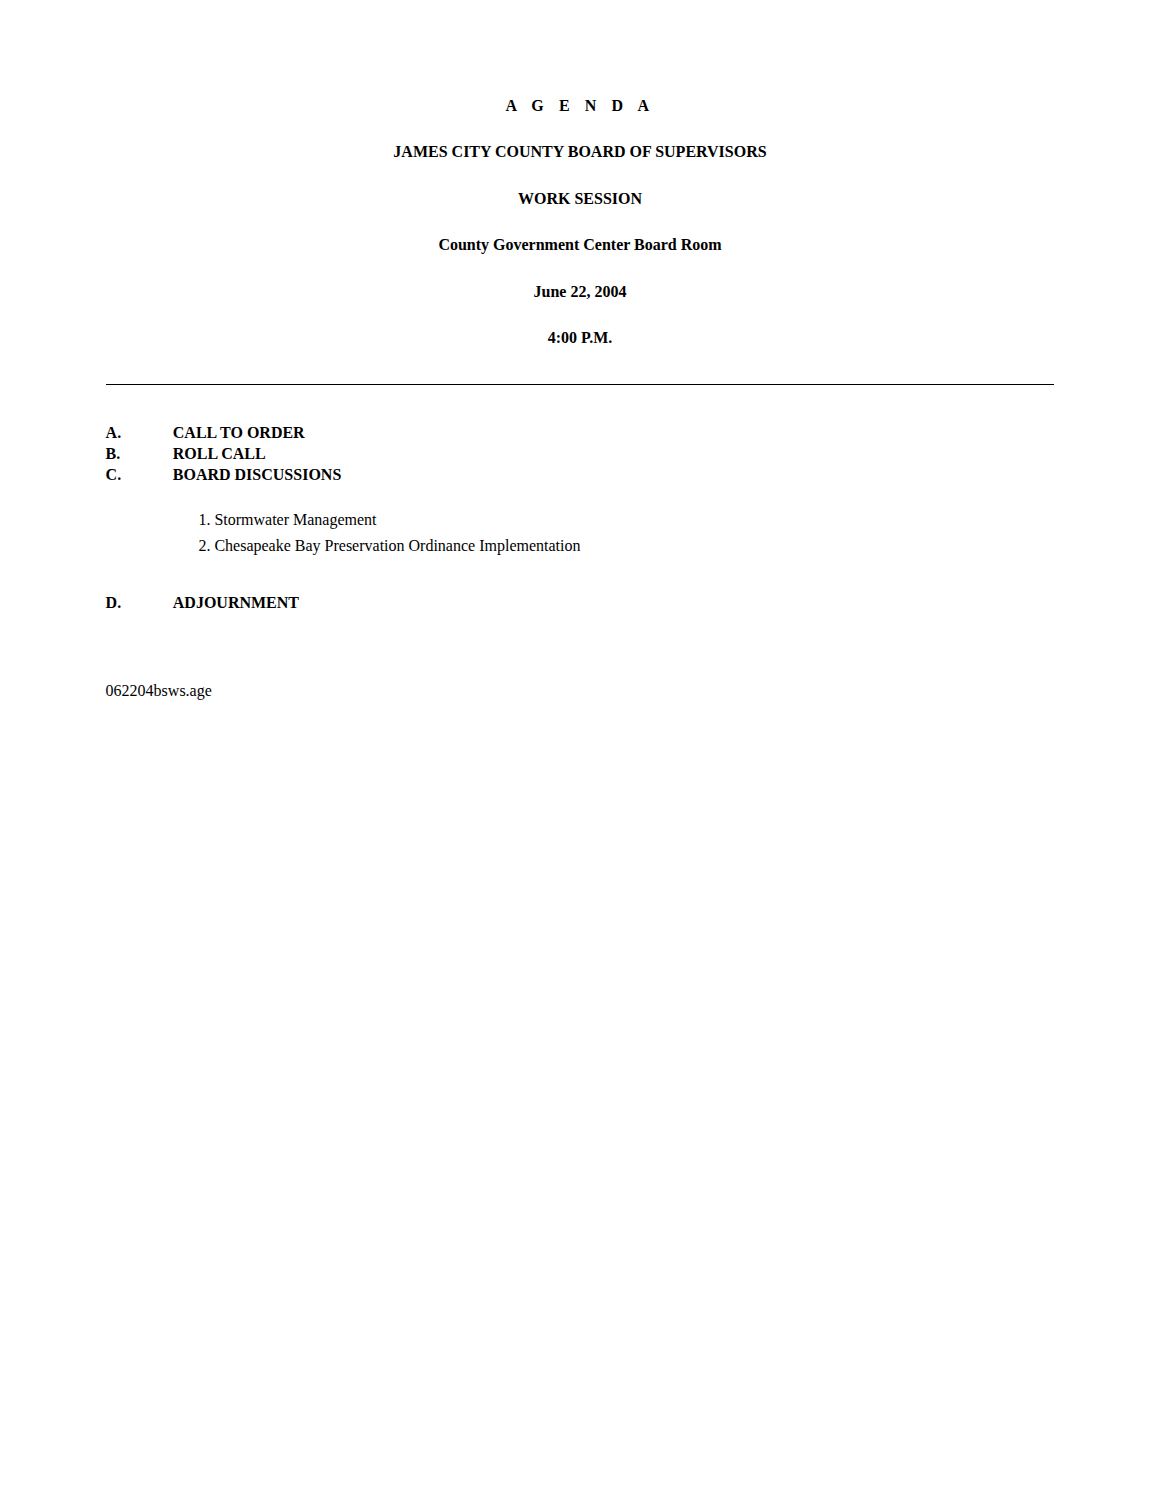A G E N D A
JAMES CITY COUNTY BOARD OF SUPERVISORS
WORK SESSION
County Government Center Board Room
June 22, 2004
4:00 P.M.
| A. | CALL TO ORDER |
| B. | ROLL CALL |
| C. | BOARD DISCUSSIONS |
| | Stormwater Management Chesapeake Bay Preservation Ordinance Implementation |
| D. | ADJOURNMENT |
062204bsws.age